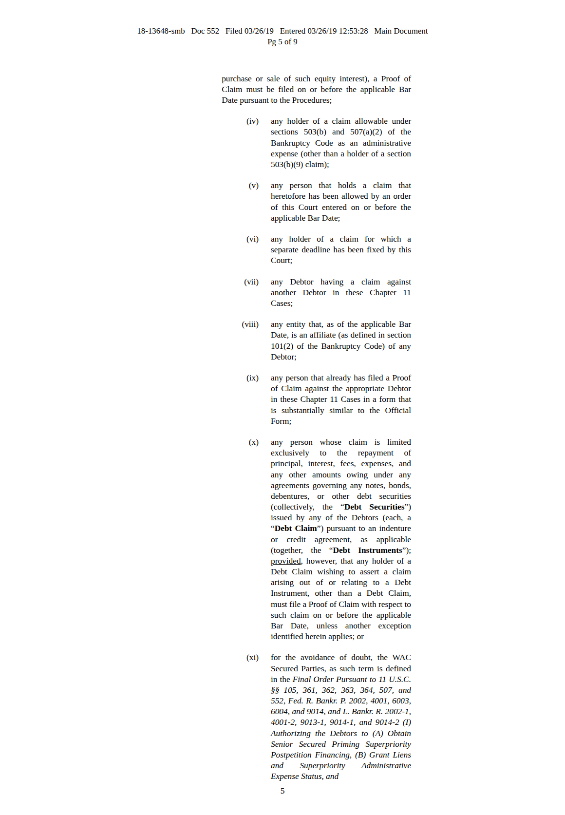18-13648-smb Doc 552 Filed 03/26/19 Entered 03/26/19 12:53:28 Main Document Pg 5 of 9
purchase or sale of such equity interest), a Proof of Claim must be filed on or before the applicable Bar Date pursuant to the Procedures;
(iv) any holder of a claim allowable under sections 503(b) and 507(a)(2) of the Bankruptcy Code as an administrative expense (other than a holder of a section 503(b)(9) claim);
(v) any person that holds a claim that heretofore has been allowed by an order of this Court entered on or before the applicable Bar Date;
(vi) any holder of a claim for which a separate deadline has been fixed by this Court;
(vii) any Debtor having a claim against another Debtor in these Chapter 11 Cases;
(viii) any entity that, as of the applicable Bar Date, is an affiliate (as defined in section 101(2) of the Bankruptcy Code) of any Debtor;
(ix) any person that already has filed a Proof of Claim against the appropriate Debtor in these Chapter 11 Cases in a form that is substantially similar to the Official Form;
(x) any person whose claim is limited exclusively to the repayment of principal, interest, fees, expenses, and any other amounts owing under any agreements governing any notes, bonds, debentures, or other debt securities (collectively, the “Debt Securities”) issued by any of the Debtors (each, a “Debt Claim”) pursuant to an indenture or credit agreement, as applicable (together, the “Debt Instruments”); provided, however, that any holder of a Debt Claim wishing to assert a claim arising out of or relating to a Debt Instrument, other than a Debt Claim, must file a Proof of Claim with respect to such claim on or before the applicable Bar Date, unless another exception identified herein applies; or
(xi) for the avoidance of doubt, the WAC Secured Parties, as such term is defined in the Final Order Pursuant to 11 U.S.C. §§ 105, 361, 362, 363, 364, 507, and 552, Fed. R. Bankr. P. 2002, 4001, 6003, 6004, and 9014, and L. Bankr. R. 2002-1, 4001-2, 9013-1, 9014-1, and 9014-2 (I) Authorizing the Debtors to (A) Obtain Senior Secured Priming Superpriority Postpetition Financing, (B) Grant Liens and Superpriority Administrative Expense Status, and
5